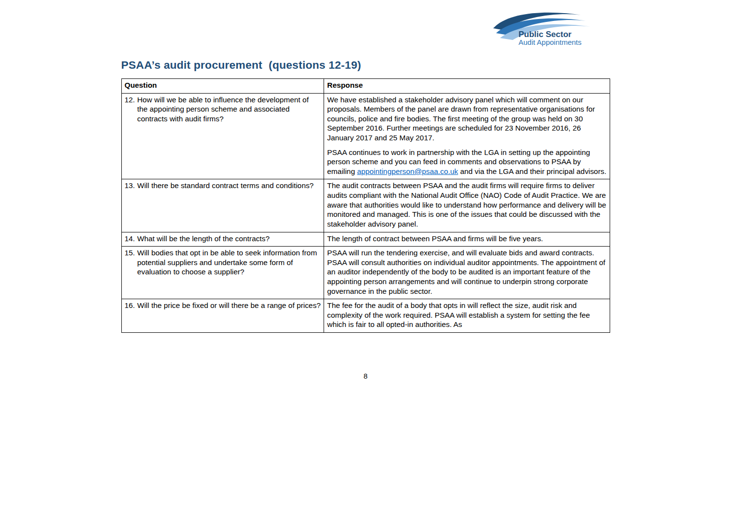Public Sector Audit Appointments
PSAA’s audit procurement (questions 12-19)
| Question | Response |
| --- | --- |
| 12. How will we be able to influence the development of the appointing person scheme and associated contracts with audit firms? | We have established a stakeholder advisory panel which will comment on our proposals. Members of the panel are drawn from representative organisations for councils, police and fire bodies. The first meeting of the group was held on 30 September 2016. Further meetings are scheduled for 23 November 2016, 26 January 2017 and 25 May 2017. PSAA continues to work in partnership with the LGA in setting up the appointing person scheme and you can feed in comments and observations to PSAA by emailing appointingperson@psaa.co.uk and via the LGA and their principal advisors. |
| 13. Will there be standard contract terms and conditions? | The audit contracts between PSAA and the audit firms will require firms to deliver audits compliant with the National Audit Office (NAO) Code of Audit Practice. We are aware that authorities would like to understand how performance and delivery will be monitored and managed. This is one of the issues that could be discussed with the stakeholder advisory panel. |
| 14. What will be the length of the contracts? | The length of contract between PSAA and firms will be five years. |
| 15. Will bodies that opt in be able to seek information from potential suppliers and undertake some form of evaluation to choose a supplier? | PSAA will run the tendering exercise, and will evaluate bids and award contracts. PSAA will consult authorities on individual auditor appointments. The appointment of an auditor independently of the body to be audited is an important feature of the appointing person arrangements and will continue to underpin strong corporate governance in the public sector. |
| 16. Will the price be fixed or will there be a range of prices? | The fee for the audit of a body that opts in will reflect the size, audit risk and complexity of the work required. PSAA will establish a system for setting the fee which is fair to all opted-in authorities. As |
8